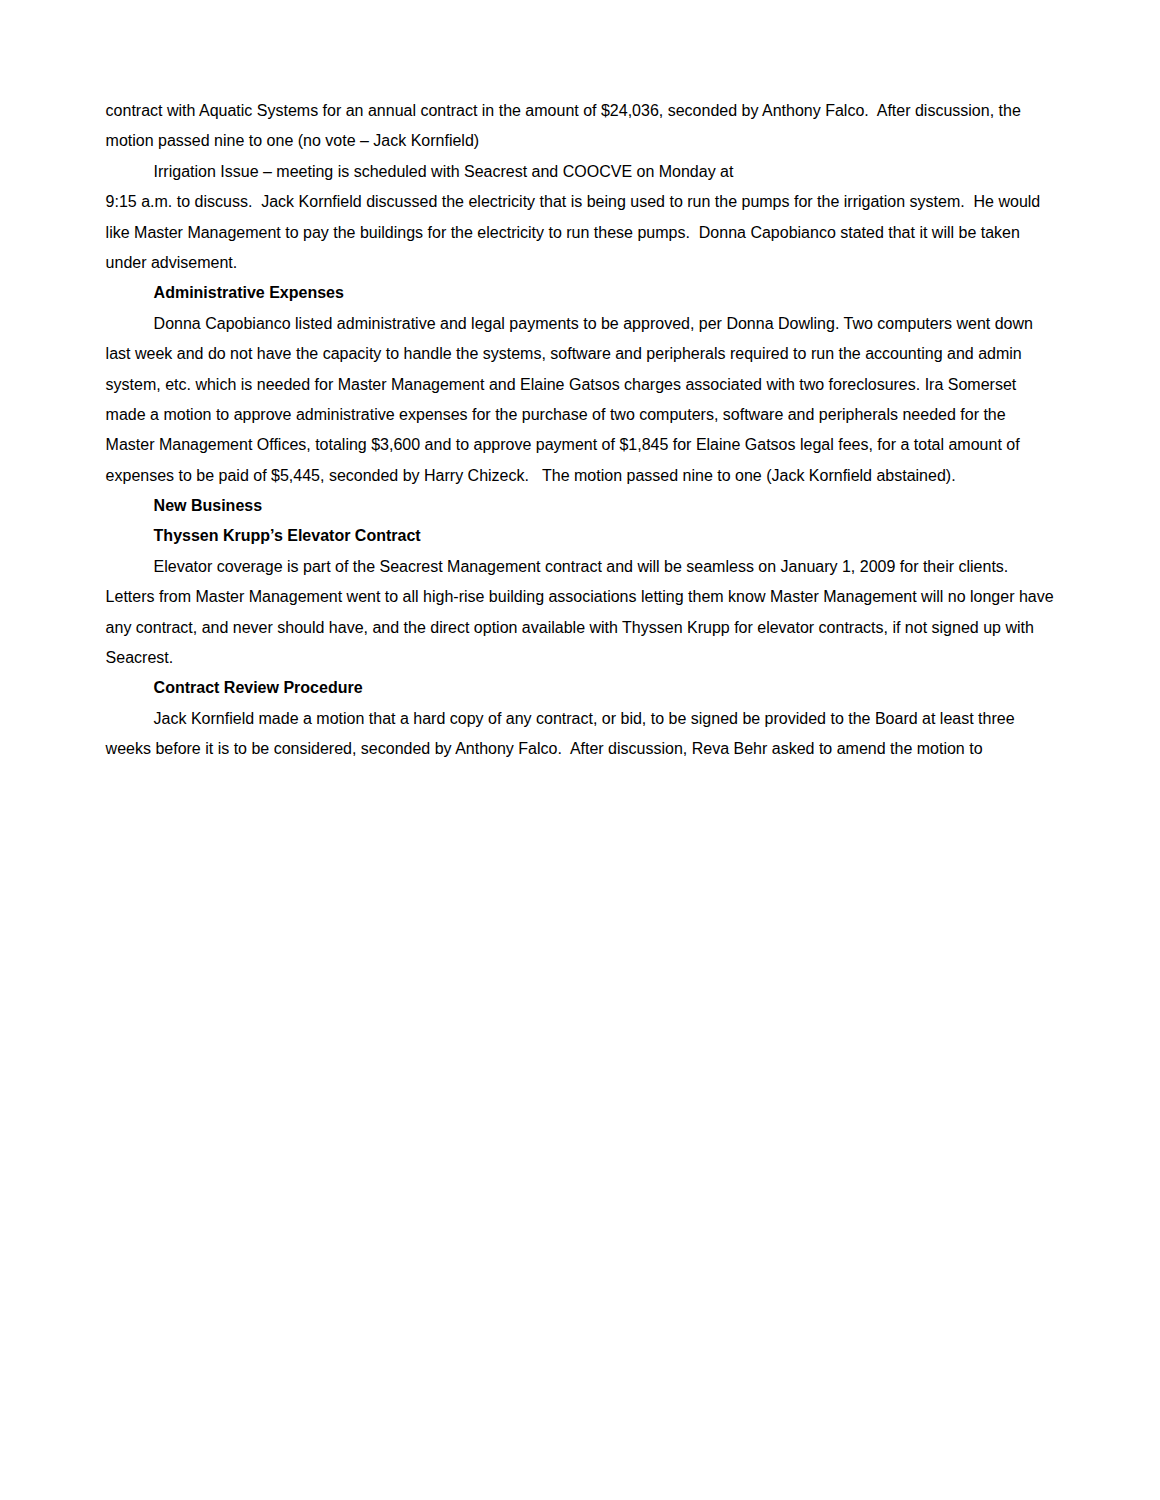contract with Aquatic Systems for an annual contract in the amount of $24,036, seconded by Anthony Falco. After discussion, the motion passed nine to one (no vote – Jack Kornfield)
Irrigation Issue – meeting is scheduled with Seacrest and COOCVE on Monday at
9:15 a.m. to discuss. Jack Kornfield discussed the electricity that is being used to run the pumps for the irrigation system. He would like Master Management to pay the buildings for the electricity to run these pumps. Donna Capobianco stated that it will be taken under advisement.
Administrative Expenses
Donna Capobianco listed administrative and legal payments to be approved, per Donna Dowling. Two computers went down last week and do not have the capacity to handle the systems, software and peripherals required to run the accounting and admin system, etc. which is needed for Master Management and Elaine Gatsos charges associated with two foreclosures. Ira Somerset made a motion to approve administrative expenses for the purchase of two computers, software and peripherals needed for the Master Management Offices, totaling $3,600 and to approve payment of $1,845 for Elaine Gatsos legal fees, for a total amount of expenses to be paid of $5,445, seconded by Harry Chizeck. The motion passed nine to one (Jack Kornfield abstained).
New Business
Thyssen Krupp’s Elevator Contract
Elevator coverage is part of the Seacrest Management contract and will be seamless on January 1, 2009 for their clients. Letters from Master Management went to all high-rise building associations letting them know Master Management will no longer have any contract, and never should have, and the direct option available with Thyssen Krupp for elevator contracts, if not signed up with Seacrest.
Contract Review Procedure
Jack Kornfield made a motion that a hard copy of any contract, or bid, to be signed be provided to the Board at least three weeks before it is to be considered, seconded by Anthony Falco. After discussion, Reva Behr asked to amend the motion to